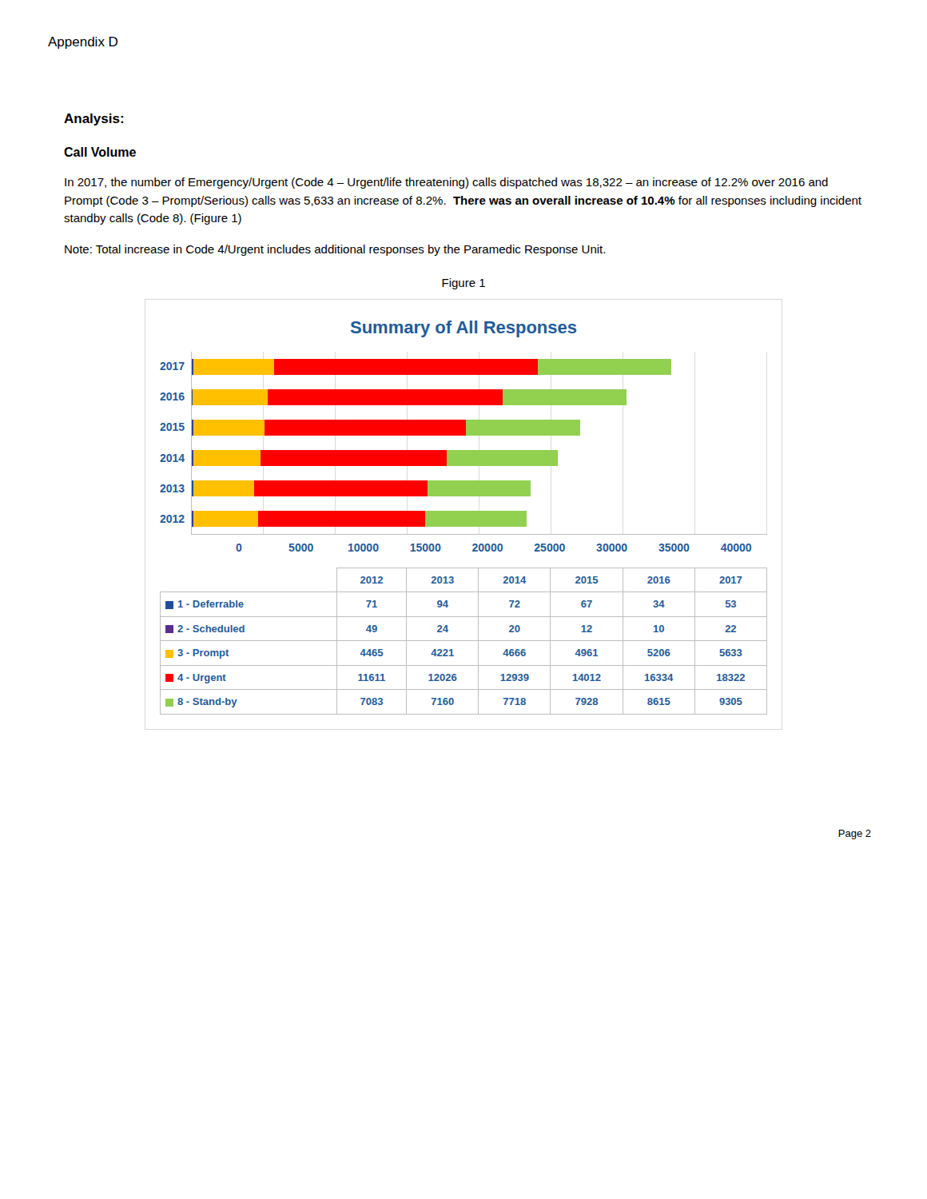Appendix D
Analysis:
Call Volume
In 2017, the number of Emergency/Urgent (Code 4 – Urgent/life threatening) calls dispatched was 18,322 – an increase of 12.2% over 2016 and Prompt (Code 3 – Prompt/Serious) calls was 5,633 an increase of 8.2%. There was an overall increase of 10.4% for all responses including incident standby calls (Code 8). (Figure 1)
Note: Total increase in Code 4/Urgent includes additional responses by the Paramedic Response Unit.
Figure 1
Summary of All Responses
2017
2016
2015
2014
2013
2012
0 5000 10000 15000 20000 25000 30000 35000 40000
| | 2012 | 2013 | 2014 | 2015 | 2016 | 2017 |
| --- | --- | --- | --- | --- | --- | --- |
| 1 - Deferrable | 71 | 94 | 72 | 67 | 34 | 53 |
| 2 - Scheduled | 49 | 24 | 20 | 12 | 10 | 22 |
| 3 - Prompt | 4465 | 4221 | 4666 | 4961 | 5206 | 5633 |
| 4 - Urgent | 11611 | 12026 | 12939 | 14012 | 16334 | 18322 |
| 8 - Stand-by | 7083 | 7160 | 7718 | 7928 | 8615 | 9305 |
Page 2